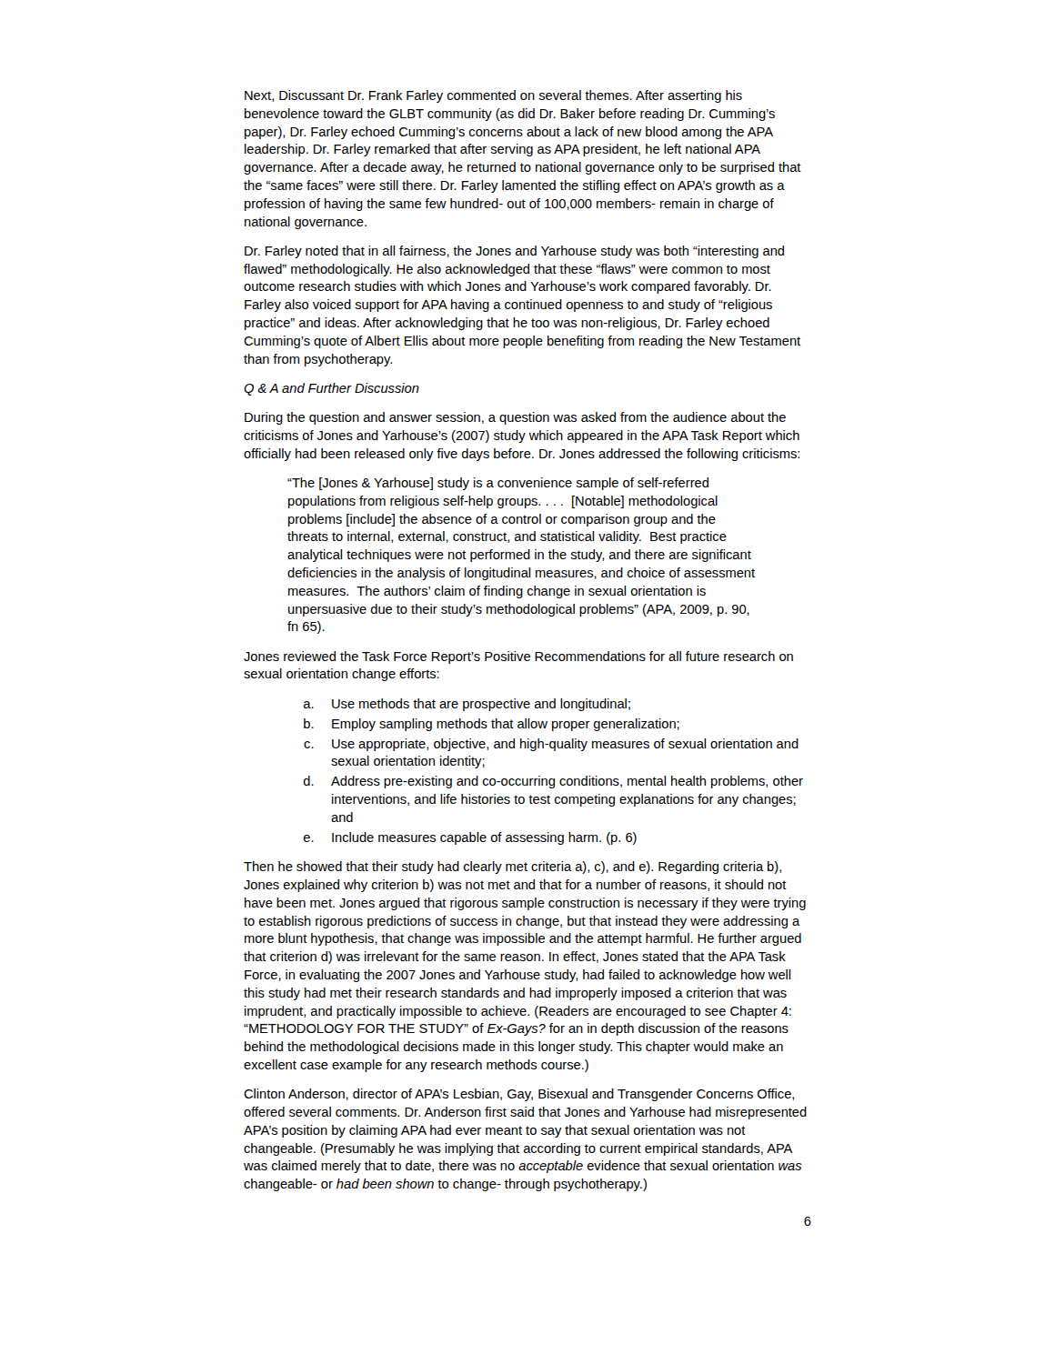Next, Discussant Dr. Frank Farley commented on several themes. After asserting his benevolence toward the GLBT community (as did Dr. Baker before reading Dr. Cumming’s paper), Dr. Farley echoed Cumming’s concerns about a lack of new blood among the APA leadership. Dr. Farley remarked that after serving as APA president, he left national APA governance. After a decade away, he returned to national governance only to be surprised that the “same faces” were still there. Dr. Farley lamented the stifling effect on APA’s growth as a profession of having the same few hundred- out of 100,000 members- remain in charge of national governance.
Dr. Farley noted that in all fairness, the Jones and Yarhouse study was both “interesting and flawed” methodologically. He also acknowledged that these “flaws” were common to most outcome research studies with which Jones and Yarhouse’s work compared favorably. Dr. Farley also voiced support for APA having a continued openness to and study of “religious practice” and ideas. After acknowledging that he too was non-religious, Dr. Farley echoed Cumming’s quote of Albert Ellis about more people benefiting from reading the New Testament than from psychotherapy.
Q & A and Further Discussion
During the question and answer session, a question was asked from the audience about the criticisms of Jones and Yarhouse’s (2007) study which appeared in the APA Task Report which officially had been released only five days before. Dr. Jones addressed the following criticisms:
“The [Jones & Yarhouse] study is a convenience sample of self-referred populations from religious self-help groups. . . . [Notable] methodological problems [include] the absence of a control or comparison group and the threats to internal, external, construct, and statistical validity. Best practice analytical techniques were not performed in the study, and there are significant deficiencies in the analysis of longitudinal measures, and choice of assessment measures. The authors’ claim of finding change in sexual orientation is unpersuasive due to their study’s methodological problems” (APA, 2009, p. 90, fn 65).
Jones reviewed the Task Force Report’s Positive Recommendations for all future research on sexual orientation change efforts:
Use methods that are prospective and longitudinal;
Employ sampling methods that allow proper generalization;
Use appropriate, objective, and high-quality measures of sexual orientation and sexual orientation identity;
Address pre-existing and co-occurring conditions, mental health problems, other interventions, and life histories to test competing explanations for any changes; and
Include measures capable of assessing harm. (p. 6)
Then he showed that their study had clearly met criteria a), c), and e). Regarding criteria b), Jones explained why criterion b) was not met and that for a number of reasons, it should not have been met. Jones argued that rigorous sample construction is necessary if they were trying to establish rigorous predictions of success in change, but that instead they were addressing a more blunt hypothesis, that change was impossible and the attempt harmful. He further argued that criterion d) was irrelevant for the same reason. In effect, Jones stated that the APA Task Force, in evaluating the 2007 Jones and Yarhouse study, had failed to acknowledge how well this study had met their research standards and had improperly imposed a criterion that was imprudent, and practically impossible to achieve. (Readers are encouraged to see Chapter 4: “METHODOLOGY FOR THE STUDY” of Ex-Gays? for an in depth discussion of the reasons behind the methodological decisions made in this longer study. This chapter would make an excellent case example for any research methods course.)
Clinton Anderson, director of APA’s Lesbian, Gay, Bisexual and Transgender Concerns Office, offered several comments. Dr. Anderson first said that Jones and Yarhouse had misrepresented APA’s position by claiming APA had ever meant to say that sexual orientation was not changeable. (Presumably he was implying that according to current empirical standards, APA was claimed merely that to date, there was no acceptable evidence that sexual orientation was changeable- or had been shown to change- through psychotherapy.)
6